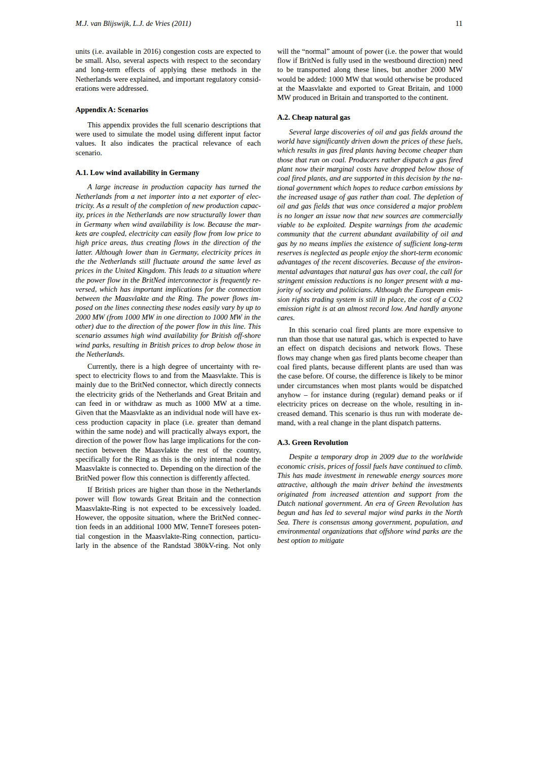M.J. van Blijswijk, L.J. de Vries (2011) 11
units (i.e. available in 2016) congestion costs are expected to be small. Also, several aspects with respect to the secondary and long-term effects of applying these methods in the Netherlands were explained, and important regulatory considerations were addressed.
Appendix A: Scenarios
This appendix provides the full scenario descriptions that were used to simulate the model using different input factor values. It also indicates the practical relevance of each scenario.
A.1. Low wind availability in Germany
A large increase in production capacity has turned the Netherlands from a net importer into a net exporter of electricity. As a result of the completion of new production capacity, prices in the Netherlands are now structurally lower than in Germany when wind availability is low. Because the markets are coupled, electricity can easily flow from low price to high price areas, thus creating flows in the direction of the latter. Although lower than in Germany, electricity prices in the the Netherlands still fluctuate around the same level as prices in the United Kingdom. This leads to a situation where the power flow in the BritNed interconnector is frequently reversed, which has important implications for the connection between the Maasvlakte and the Ring. The power flows imposed on the lines connecting these nodes easily vary by up to 2000 MW (from 1000 MW in one direction to 1000 MW in the other) due to the direction of the power flow in this line. This scenario assumes high wind availability for British off-shore wind parks, resulting in British prices to drop below those in the Netherlands.
Currently, there is a high degree of uncertainty with respect to electricity flows to and from the Maasvlakte. This is mainly due to the BritNed connector, which directly connects the electricity grids of the Netherlands and Great Britain and can feed in or withdraw as much as 1000 MW at a time. Given that the Maasvlakte as an individual node will have excess production capacity in place (i.e. greater than demand within the same node) and will practically always export, the direction of the power flow has large implications for the connection between the Maasvlakte the rest of the country, specifically for the Ring as this is the only internal node the Maasvlakte is connected to. Depending on the direction of the BritNed power flow this connection is differently affected.
If British prices are higher than those in the Netherlands power will flow towards Great Britain and the connection Maasvlakte-Ring is not expected to be excessively loaded. However, the opposite situation, where the BritNed connection feeds in an additional 1000 MW, TenneT foresees potential congestion in the Maasvlakte-Ring connection, particularly in the absence of the Randstad 380kV-ring. Not only will the “normal” amount of power (i.e. the power that would flow if BritNed is fully used in the westbound direction) need to be transported along these lines, but another 2000 MW would be added: 1000 MW that would otherwise be produced at the Maasvlakte and exported to Great Britain, and 1000 MW produced in Britain and transported to the continent.
A.2. Cheap natural gas
Several large discoveries of oil and gas fields around the world have significantly driven down the prices of these fuels, which results in gas fired plants having become cheaper than those that run on coal. Producers rather dispatch a gas fired plant now their marginal costs have dropped below those of coal fired plants, and are supported in this decision by the national government which hopes to reduce carbon emissions by the increased usage of gas rather than coal. The depletion of oil and gas fields that was once considered a major problem is no longer an issue now that new sources are commercially viable to be exploited. Despite warnings from the academic community that the current abundant availability of oil and gas by no means implies the existence of sufficient long-term reserves is neglected as people enjoy the short-term economic advantages of the recent discoveries. Because of the environmental advantages that natural gas has over coal, the call for stringent emission reductions is no longer present with a majority of society and politicians. Although the European emission rights trading system is still in place, the cost of a CO2 emission right is at an almost record low. And hardly anyone cares.
In this scenario coal fired plants are more expensive to run than those that use natural gas, which is expected to have an effect on dispatch decisions and network flows. These flows may change when gas fired plants become cheaper than coal fired plants, because different plants are used than was the case before. Of course, the difference is likely to be minor under circumstances when most plants would be dispatched anyhow – for instance during (regular) demand peaks or if electricity prices on decrease on the whole, resulting in increased demand. This scenario is thus run with moderate demand, with a real change in the plant dispatch patterns.
A.3. Green Revolution
Despite a temporary drop in 2009 due to the worldwide economic crisis, prices of fossil fuels have continued to climb. This has made investment in renewable energy sources more attractive, although the main driver behind the investments originated from increased attention and support from the Dutch national government. An era of Green Revolution has begun and has led to several major wind parks in the North Sea. There is consensus among government, population, and environmental organizations that offshore wind parks are the best option to mitigate